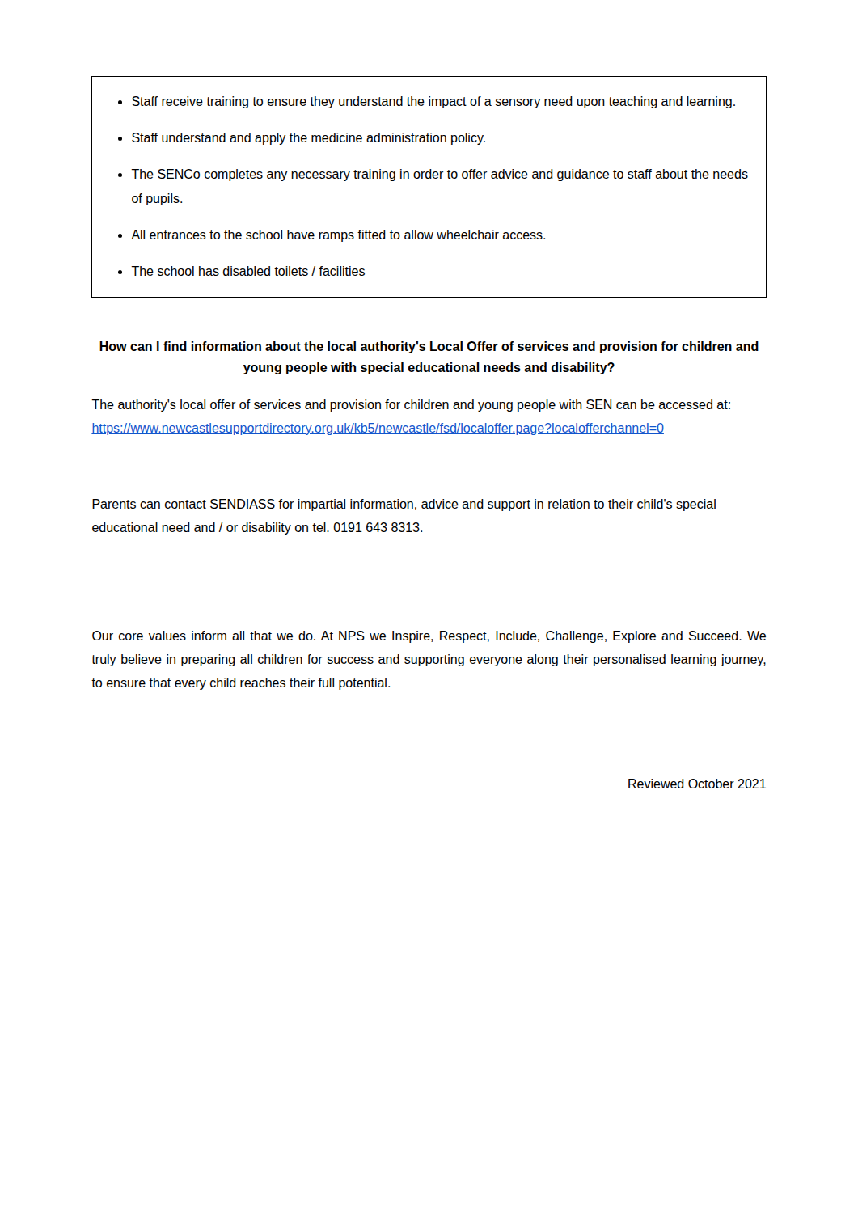Staff receive training to ensure they understand the impact of a sensory need upon teaching and learning.
Staff understand and apply the medicine administration policy.
The SENCo completes any necessary training in order to offer advice and guidance to staff about the needs of pupils.
All entrances to the school have ramps fitted to allow wheelchair access.
The school has disabled toilets / facilities
How can I find information about the local authority's Local Offer of services and provision for children and young people with special educational needs and disability?
The authority's local offer of services and provision for children and young people with SEN can be accessed at:
https://www.newcastlesupportdirectory.org.uk/kb5/newcastle/fsd/localoffer.page?localofferchannel=0
Parents can contact SENDIASS for impartial information, advice and support in relation to their child's special educational need and / or disability on tel. 0191 643 8313.
Our core values inform all that we do. At NPS we Inspire, Respect, Include, Challenge, Explore and Succeed. We truly believe in preparing all children for success and supporting everyone along their personalised learning journey, to ensure that every child reaches their full potential.
Reviewed October 2021